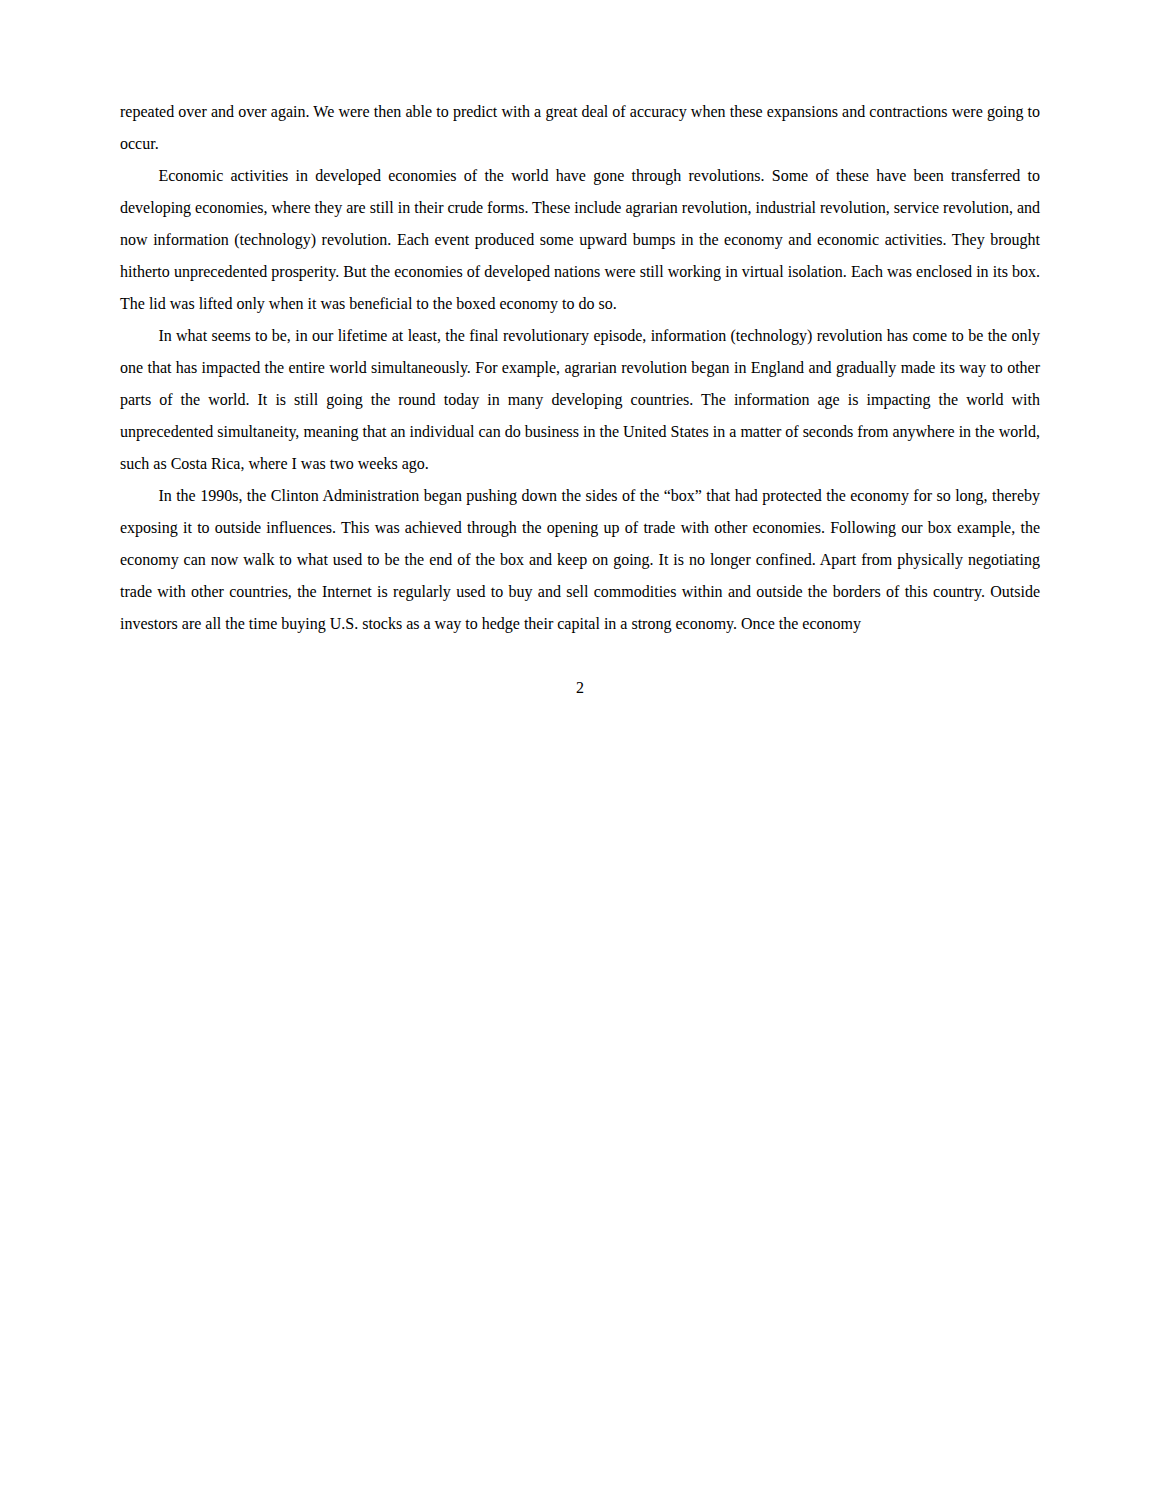repeated over and over again. We were then able to predict with a great deal of accuracy when these expansions and contractions were going to occur.
Economic activities in developed economies of the world have gone through revolutions. Some of these have been transferred to developing economies, where they are still in their crude forms. These include agrarian revolution, industrial revolution, service revolution, and now information (technology) revolution. Each event produced some upward bumps in the economy and economic activities. They brought hitherto unprecedented prosperity. But the economies of developed nations were still working in virtual isolation. Each was enclosed in its box. The lid was lifted only when it was beneficial to the boxed economy to do so.
In what seems to be, in our lifetime at least, the final revolutionary episode, information (technology) revolution has come to be the only one that has impacted the entire world simultaneously. For example, agrarian revolution began in England and gradually made its way to other parts of the world. It is still going the round today in many developing countries. The information age is impacting the world with unprecedented simultaneity, meaning that an individual can do business in the United States in a matter of seconds from anywhere in the world, such as Costa Rica, where I was two weeks ago.
In the 1990s, the Clinton Administration began pushing down the sides of the “box” that had protected the economy for so long, thereby exposing it to outside influences. This was achieved through the opening up of trade with other economies. Following our box example, the economy can now walk to what used to be the end of the box and keep on going. It is no longer confined. Apart from physically negotiating trade with other countries, the Internet is regularly used to buy and sell commodities within and outside the borders of this country. Outside investors are all the time buying U.S. stocks as a way to hedge their capital in a strong economy. Once the economy
2